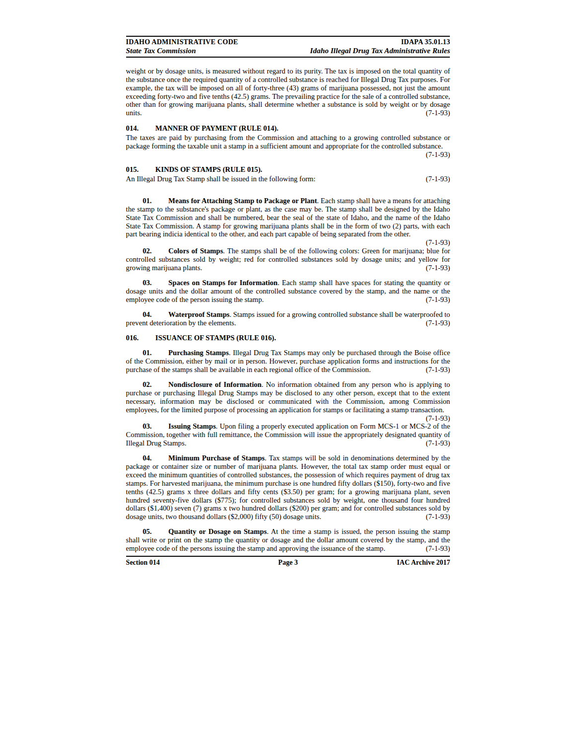| IDAHO ADMINISTRATIVE CODE | IDAPA 35.01.13 |
| State Tax Commission | Idaho Illegal Drug Tax Administrative Rules |
weight or by dosage units, is measured without regard to its purity. The tax is imposed on the total quantity of the substance once the required quantity of a controlled substance is reached for Illegal Drug Tax purposes. For example, the tax will be imposed on all of forty-three (43) grams of marijuana possessed, not just the amount exceeding forty-two and five tenths (42.5) grams. The prevailing practice for the sale of a controlled substance, other than for growing marijuana plants, shall determine whether a substance is sold by weight or by dosage units.(7-1-93)
014. MANNER OF PAYMENT (RULE 014).
The taxes are paid by purchasing from the Commission and attaching to a growing controlled substance or package forming the taxable unit a stamp in a sufficient amount and appropriate for the controlled substance.(7-1-93)
015. KINDS OF STAMPS (RULE 015).
An Illegal Drug Tax Stamp shall be issued in the following form:(7-1-93)
01. Means for Attaching Stamp to Package or Plant. Each stamp shall have a means for attaching the stamp to the substance's package or plant, as the case may be. The stamp shall be designed by the Idaho State Tax Commission and shall be numbered, bear the seal of the state of Idaho, and the name of the Idaho State Tax Commission. A stamp for growing marijuana plants shall be in the form of two (2) parts, with each part bearing indicia identical to the other, and each part capable of being separated from the other.(7-1-93)
02. Colors of Stamps. The stamps shall be of the following colors: Green for marijuana; blue for controlled substances sold by weight; red for controlled substances sold by dosage units; and yellow for growing marijuana plants.(7-1-93)
03. Spaces on Stamps for Information. Each stamp shall have spaces for stating the quantity or dosage units and the dollar amount of the controlled substance covered by the stamp, and the name or the employee code of the person issuing the stamp.(7-1-93)
04. Waterproof Stamps. Stamps issued for a growing controlled substance shall be waterproofed to prevent deterioration by the elements.(7-1-93)
016. ISSUANCE OF STAMPS (RULE 016).
01. Purchasing Stamps. Illegal Drug Tax Stamps may only be purchased through the Boise office of the Commission, either by mail or in person. However, purchase application forms and instructions for the purchase of the stamps shall be available in each regional office of the Commission.(7-1-93)
02. Nondisclosure of Information. No information obtained from any person who is applying to purchase or purchasing Illegal Drug Stamps may be disclosed to any other person, except that to the extent necessary, information may be disclosed or communicated with the Commission, among Commission employees, for the limited purpose of processing an application for stamps or facilitating a stamp transaction.(7-1-93)
03. Issuing Stamps. Upon filing a properly executed application on Form MCS-1 or MCS-2 of the Commission, together with full remittance, the Commission will issue the appropriately designated quantity of Illegal Drug Stamps.(7-1-93)
04. Minimum Purchase of Stamps. Tax stamps will be sold in denominations determined by the package or container size or number of marijuana plants. However, the total tax stamp order must equal or exceed the minimum quantities of controlled substances, the possession of which requires payment of drug tax stamps. For harvested marijuana, the minimum purchase is one hundred fifty dollars ($150), forty-two and five tenths (42.5) grams x three dollars and fifty cents ($3.50) per gram; for a growing marijuana plant, seven hundred seventy-five dollars ($775); for controlled substances sold by weight, one thousand four hundred dollars ($1,400) seven (7) grams x two hundred dollars ($200) per gram; and for controlled substances sold by dosage units, two thousand dollars ($2,000) fifty (50) dosage units.(7-1-93)
05. Quantity or Dosage on Stamps. At the time a stamp is issued, the person issuing the stamp shall write or print on the stamp the quantity or dosage and the dollar amount covered by the stamp, and the employee code of the persons issuing the stamp and approving the issuance of the stamp.(7-1-93)
| Section 014 | Page 3 | IAC Archive 2017 |